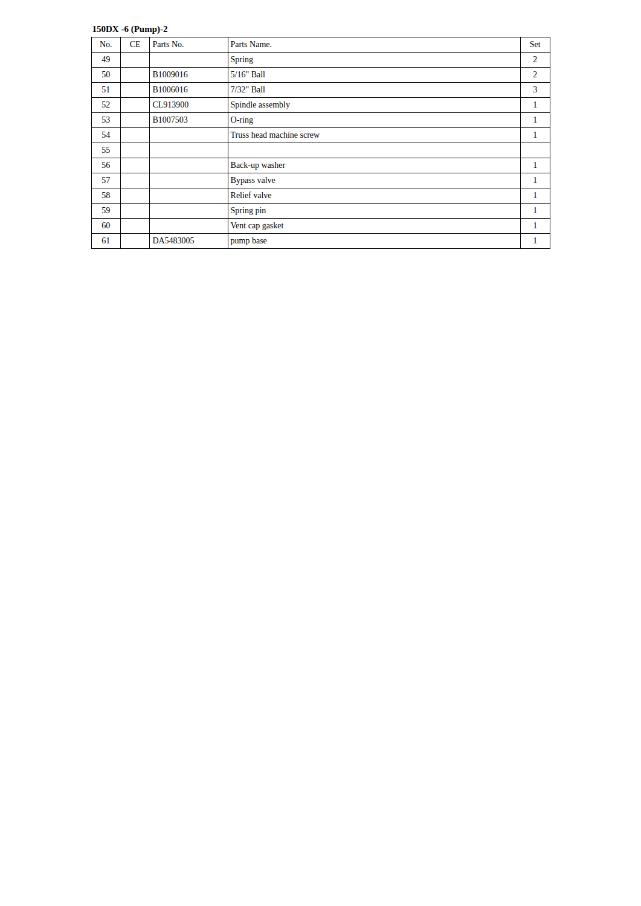150DX -6 (Pump)-2
| No. | CE | Parts No. | Parts Name. | Set |
| --- | --- | --- | --- | --- |
| 49 | | | Spring | 2 |
| 50 | | B1009016 | 5/16" Ball | 2 |
| 51 | | B1006016 | 7/32" Ball | 3 |
| 52 | | CL913900 | Spindle assembly | 1 |
| 53 | | B1007503 | O-ring | 1 |
| 54 | | | Truss head machine screw | 1 |
| 55 | | | | |
| 56 | | | Back-up washer | 1 |
| 57 | | | Bypass valve | 1 |
| 58 | | | Relief valve | 1 |
| 59 | | | Spring pin | 1 |
| 60 | | | Vent cap gasket | 1 |
| 61 | | DA5483005 | pump base | 1 |